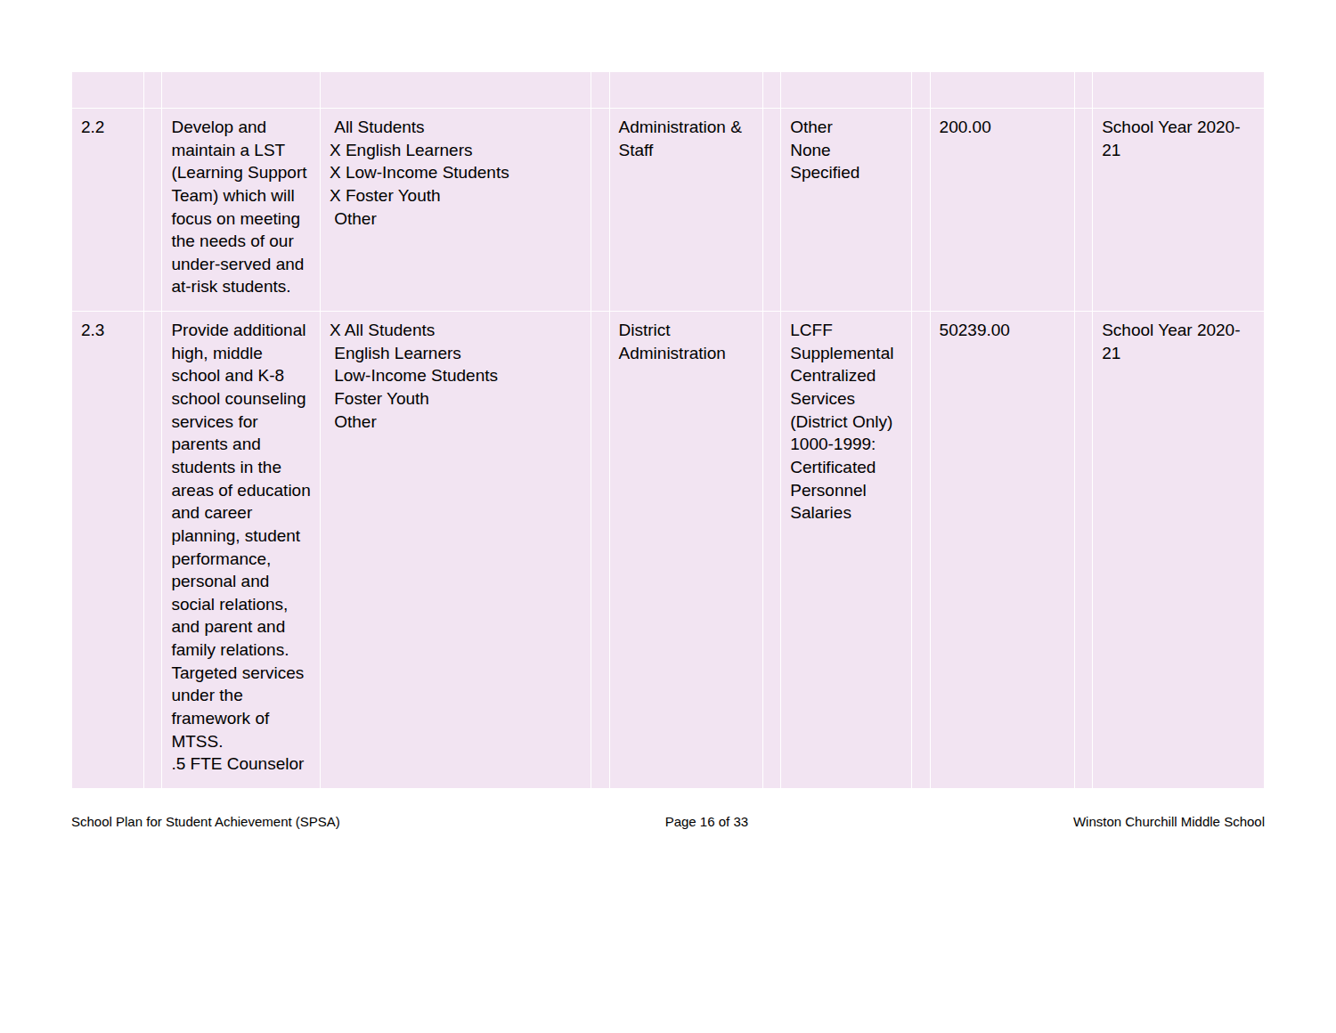| 2.2 | | Develop and maintain a LST (Learning Support Team) which will focus on meeting the needs of our under-served and at-risk students. | All Students X English Learners X Low-Income Students X Foster Youth Other | | Administration & Staff | | Other None Specified | | 200.00 | | School Year 2020-21 |
| 2.3 | | Provide additional high, middle school and K-8 school counseling services for parents and students in the areas of education and career planning, student performance, personal and social relations, and parent and family relations. Targeted services under the framework of MTSS. .5 FTE Counselor | X All Students English Learners Low-Income Students Foster Youth Other | | District Administration | | LCFF Supplemental Centralized Services (District Only) 1000-1999: Certificated Personnel Salaries | | 50239.00 | | School Year 2020-21 |
School Plan for Student Achievement (SPSA)
Page 16 of 33
Winston Churchill Middle School